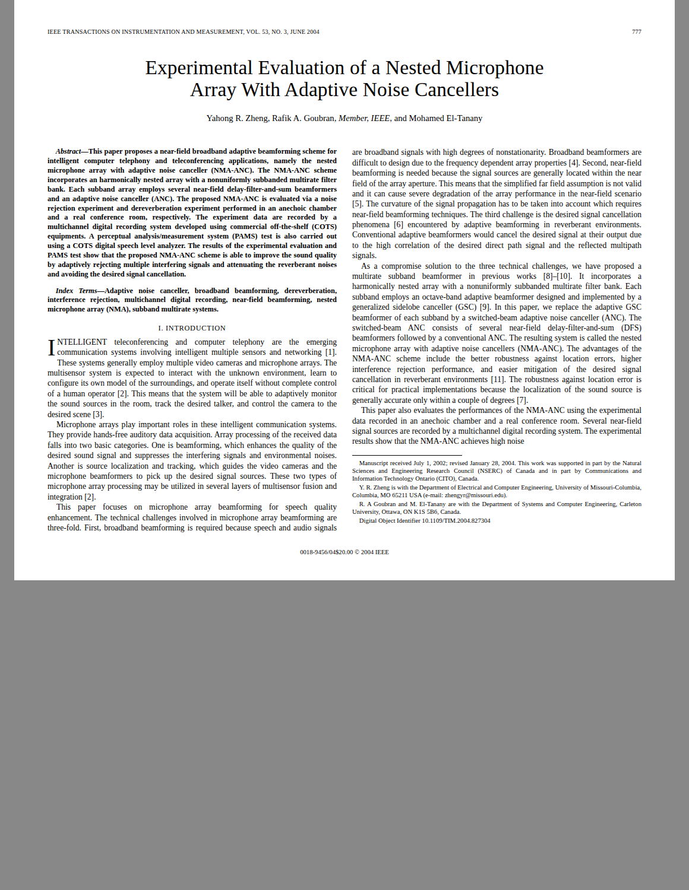IEEE TRANSACTIONS ON INSTRUMENTATION AND MEASUREMENT, VOL. 53, NO. 3, JUNE 2004 777
Experimental Evaluation of a Nested Microphone
Array With Adaptive Noise Cancellers
Yahong R. Zheng, Rafik A. Goubran, Member, IEEE, and Mohamed El-Tanany
Abstract—This paper proposes a near-field broadband adaptive beamforming scheme for intelligent computer telephony and teleconferencing applications, namely the nested microphone array with adaptive noise canceller (NMA-ANC). The NMA-ANC scheme incorporates an harmonically nested array with a nonuniformly subbanded multirate filter bank. Each subband array employs several near-field delay-filter-and-sum beamformers and an adaptive noise canceller (ANC). The proposed NMA-ANC is evaluated via a noise rejection experiment and dereverberation experiment performed in an anechoic chamber and a real conference room, respectively. The experiment data are recorded by a multichannel digital recording system developed using commercial off-the-shelf (COTS) equipments. A perceptual analysis/measurement system (PAMS) test is also carried out using a COTS digital speech level analyzer. The results of the experimental evaluation and PAMS test show that the proposed NMA-ANC scheme is able to improve the sound quality by adaptively rejecting multiple interfering signals and attenuating the reverberant noises and avoiding the desired signal cancellation.
Index Terms—Adaptive noise canceller, broadband beamforming, dereverberation, interference rejection, multichannel digital recording, near-field beamforming, nested microphone array (NMA), subband multirate systems.
I. Introduction
INTELLIGENT teleconferencing and computer telephony are the emerging communication systems involving intelligent multiple sensors and networking [1]. These systems generally employ multiple video cameras and microphone arrays. The multisensor system is expected to interact with the unknown environment, learn to configure its own model of the surroundings, and operate itself without complete control of a human operator [2]. This means that the system will be able to adaptively monitor the sound sources in the room, track the desired talker, and control the camera to the desired scene [3].
Microphone arrays play important roles in these intelligent communication systems. They provide hands-free auditory data acquisition. Array processing of the received data falls into two basic categories. One is beamforming, which enhances the quality of the desired sound signal and suppresses the interfering signals and environmental noises. Another is source localization and tracking, which guides the video cameras and the microphone beamformers to pick up the desired signal sources. These two types of microphone array processing may be utilized in several layers of multisensor fusion and integration [2].
This paper focuses on microphone array beamforming for speech quality enhancement. The technical challenges involved in microphone array beamforming are three-fold. First, broadband beamforming is required because speech and audio signals are broadband signals with high degrees of nonstationarity. Broadband beamformers are difficult to design due to the frequency dependent array properties [4]. Second, near-field beamforming is needed because the signal sources are generally located within the near field of the array aperture. This means that the simplified far field assumption is not valid and it can cause severe degradation of the array performance in the near-field scenario [5]. The curvature of the signal propagation has to be taken into account which requires near-field beamforming techniques. The third challenge is the desired signal cancellation phenomena [6] encountered by adaptive beamforming in reverberant environments. Conventional adaptive beamformers would cancel the desired signal at their output due to the high correlation of the desired direct path signal and the reflected multipath signals.
As a compromise solution to the three technical challenges, we have proposed a multirate subband beamformer in previous works [8]–[10]. It incorporates a harmonically nested array with a nonuniformly subbanded multirate filter bank. Each subband employs an octave-band adaptive beamformer designed and implemented by a generalized sidelobe canceller (GSC) [9]. In this paper, we replace the adaptive GSC beamformer of each subband by a switched-beam adaptive noise canceller (ANC). The switched-beam ANC consists of several near-field delay-filter-and-sum (DFS) beamformers followed by a conventional ANC. The resulting system is called the nested microphone array with adaptive noise cancellers (NMA-ANC). The advantages of the NMA-ANC scheme include the better robustness against location errors, higher interference rejection performance, and easier mitigation of the desired signal cancellation in reverberant environments [11]. The robustness against location error is critical for practical implementations because the localization of the sound source is generally accurate only within a couple of degrees [7].
This paper also evaluates the performances of the NMA-ANC using the experimental data recorded in an anechoic chamber and a real conference room. Several near-field signal sources are recorded by a multichannel digital recording system. The experimental results show that the NMA-ANC achieves high noise
Manuscript received July 1, 2002; revised January 28, 2004. This work was supported in part by the Natural Sciences and Engineering Research Council (NSERC) of Canada and in part by Communications and Information Technology Ontario (CITO), Canada.
Y. R. Zheng is with the Department of Electrical and Computer Engineering, University of Missouri-Columbia, Columbia, MO 65211 USA (e-mail: zhengyr@missouri.edu).
R. A Goubran and M. El-Tanany are with the Department of Systems and Computer Engineering, Carleton University, Ottawa, ON K1S 5B6, Canada.
Digital Object Identifier 10.1109/TIM.2004.827304
0018-9456/04$20.00 © 2004 IEEE